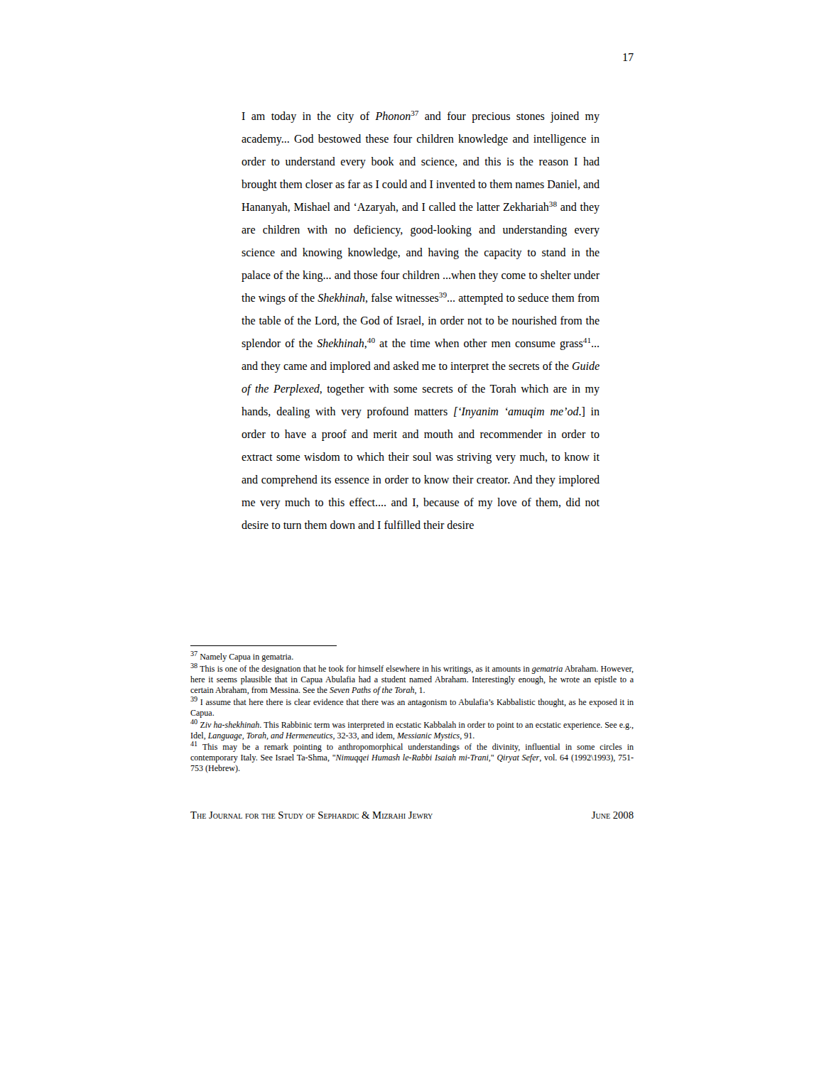17
I am today in the city of Phonon37 and four precious stones joined my academy... God bestowed these four children knowledge and intelligence in order to understand every book and science, and this is the reason I had brought them closer as far as I could and I invented to them names Daniel, and Hananyah, Mishael and ‘Azaryah, and I called the latter Zekhariah38 and they are children with no deficiency, good-looking and understanding every science and knowing knowledge, and having the capacity to stand in the palace of the king... and those four children ...when they come to shelter under the wings of the Shekhinah, false witnesses39... attempted to seduce them from the table of the Lord, the God of Israel, in order not to be nourished from the splendor of the Shekhinah,40 at the time when other men consume grass41... and they came and implored and asked me to interpret the secrets of the Guide of the Perplexed, together with some secrets of the Torah which are in my hands, dealing with very profound matters [‘Inyanim ‘amuqim me’od.] in order to have a proof and merit and mouth and recommender in order to extract some wisdom to which their soul was striving very much, to know it and comprehend its essence in order to know their creator. And they implored me very much to this effect.... and I, because of my love of them, did not desire to turn them down and I fulfilled their desire
37 Namely Capua in gematria.
38 This is one of the designation that he took for himself elsewhere in his writings, as it amounts in gematria Abraham. However, here it seems plausible that in Capua Abulafia had a student named Abraham. Interestingly enough, he wrote an epistle to a certain Abraham, from Messina. See the Seven Paths of the Torah, 1.
39 I assume that here there is clear evidence that there was an antagonism to Abulafia’s Kabbalistic thought, as he exposed it in Capua.
40 Ziv ha-shekhinah. This Rabbinic term was interpreted in ecstatic Kabbalah in order to point to an ecstatic experience. See e.g., Idel, Language, Torah, and Hermeneutics, 32-33, and idem, Messianic Mystics, 91.
41 This may be a remark pointing to anthropomorphical understandings of the divinity, influential in some circles in contemporary Italy. See Israel Ta-Shma, "Nimuqqei Humash le-Rabbi Isaiah mi-Trani," Qiryat Sefer, vol. 64 (1992\1993), 751-753 (Hebrew).
The Journal for the Study of Sephardic & Mizrahi Jewry
June 2008